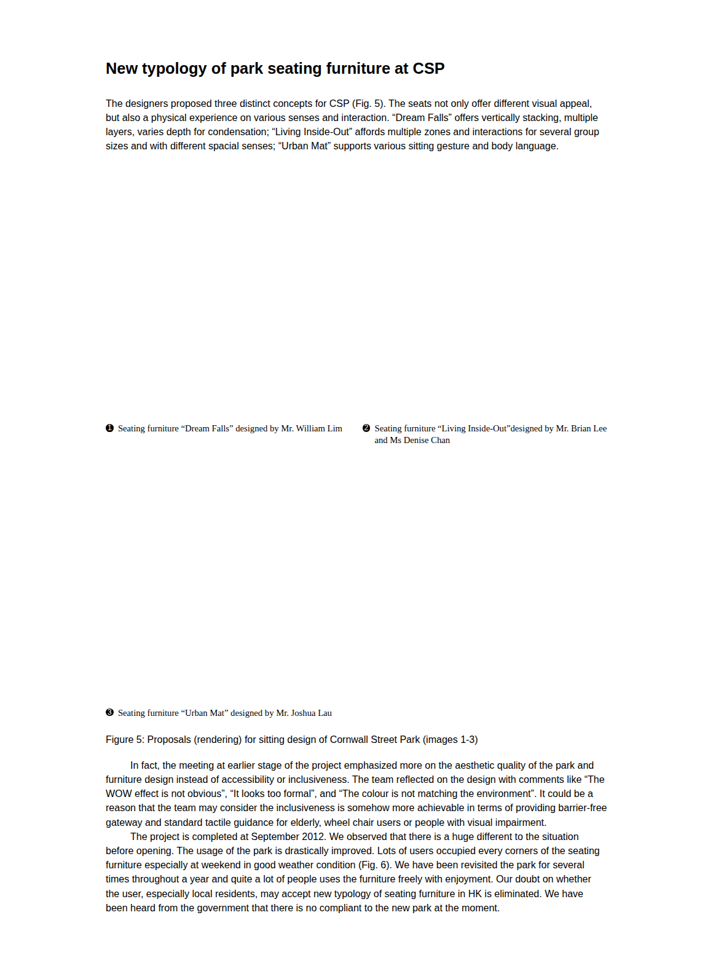New typology of park seating furniture at CSP
The designers proposed three distinct concepts for CSP (Fig. 5). The seats not only offer different visual appeal, but also a physical experience on various senses and interaction. “Dream Falls” offers vertically stacking, multiple layers, varies depth for condensation; “Living Inside-Out” affords multiple zones and interactions for several group sizes and with different spacial senses; “Urban Mat” supports various sitting gesture and body language.
1 Seating furniture “Dream Falls” designed by Mr. William Lim
2 Seating furniture “Living Inside-Out”designed by Mr. Brian Lee and Ms Denise Chan
3 Seating furniture “Urban Mat” designed by Mr. Joshua Lau
Figure 5: Proposals (rendering) for sitting design of Cornwall Street Park (images 1-3)
In fact, the meeting at earlier stage of the project emphasized more on the aesthetic quality of the park and furniture design instead of accessibility or inclusiveness. The team reflected on the design with comments like “The WOW effect is not obvious”, “It looks too formal”, and “The colour is not matching the environment”. It could be a reason that the team may consider the inclusiveness is somehow more achievable in terms of providing barrier-free gateway and standard tactile guidance for elderly, wheel chair users or people with visual impairment.
The project is completed at September 2012. We observed that there is a huge different to the situation before opening. The usage of the park is drastically improved. Lots of users occupied every corners of the seating furniture especially at weekend in good weather condition (Fig. 6). We have been revisited the park for several times throughout a year and quite a lot of people uses the furniture freely with enjoyment. Our doubt on whether the user, especially local residents, may accept new typology of seating furniture in HK is eliminated. We have been heard from the government that there is no compliant to the new park at the moment.